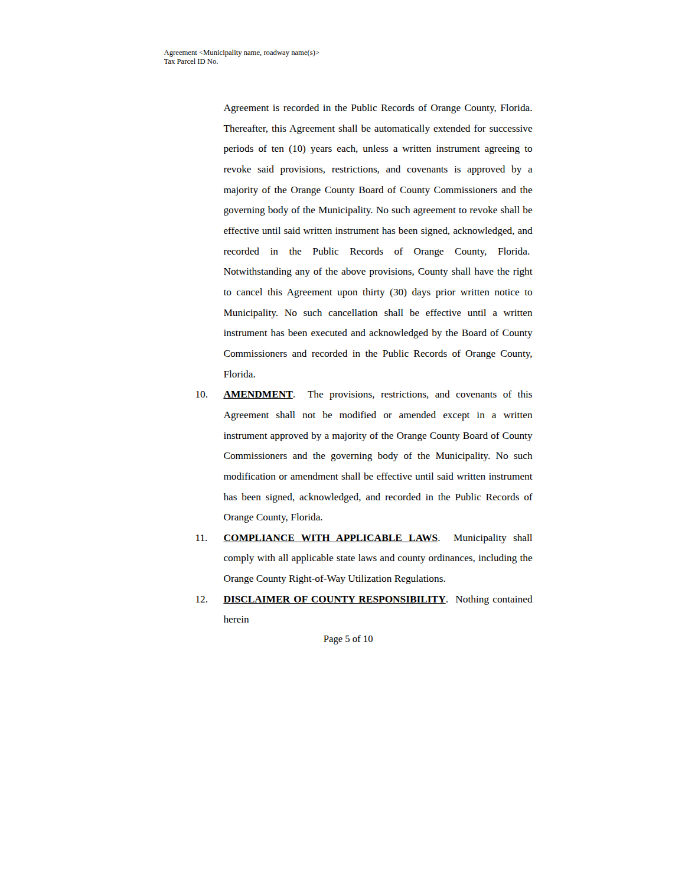Agreement <Municipality name, roadway name(s)>
Tax Parcel ID No.
Agreement is recorded in the Public Records of Orange County, Florida. Thereafter, this Agreement shall be automatically extended for successive periods of ten (10) years each, unless a written instrument agreeing to revoke said provisions, restrictions, and covenants is approved by a majority of the Orange County Board of County Commissioners and the governing body of the Municipality. No such agreement to revoke shall be effective until said written instrument has been signed, acknowledged, and recorded in the Public Records of Orange County, Florida. Notwithstanding any of the above provisions, County shall have the right to cancel this Agreement upon thirty (30) days prior written notice to Municipality. No such cancellation shall be effective until a written instrument has been executed and acknowledged by the Board of County Commissioners and recorded in the Public Records of Orange County, Florida.
10. AMENDMENT. The provisions, restrictions, and covenants of this Agreement shall not be modified or amended except in a written instrument approved by a majority of the Orange County Board of County Commissioners and the governing body of the Municipality. No such modification or amendment shall be effective until said written instrument has been signed, acknowledged, and recorded in the Public Records of Orange County, Florida.
11. COMPLIANCE WITH APPLICABLE LAWS. Municipality shall comply with all applicable state laws and county ordinances, including the Orange County Right-of-Way Utilization Regulations.
12. DISCLAIMER OF COUNTY RESPONSIBILITY. Nothing contained herein
Page 5 of 10